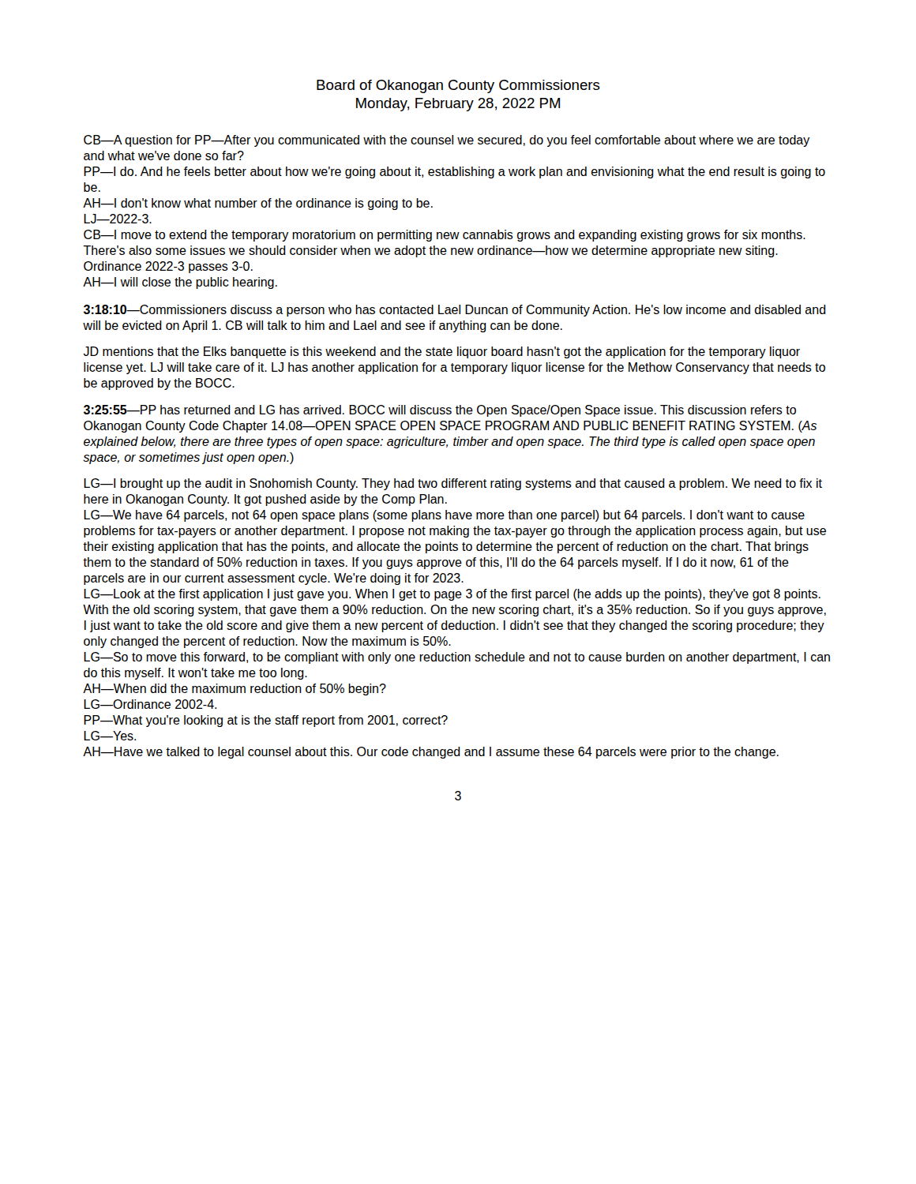Board of Okanogan County Commissioners
Monday, February 28, 2022 PM
CB—A question for PP—After you communicated with the counsel we secured, do you feel comfortable about where we are today and what we've done so far?
PP—I do. And he feels better about how we're going about it, establishing a work plan and envisioning what the end result is going to be.
AH—I don't know what number of the ordinance is going to be.
LJ—2022-3.
CB—I move to extend the temporary moratorium on permitting new cannabis grows and expanding existing grows for six months. There's also some issues we should consider when we adopt the new ordinance—how we determine appropriate new siting.
Ordinance 2022-3 passes 3-0.
AH—I will close the public hearing.
3:18:10—Commissioners discuss a person who has contacted Lael Duncan of Community Action. He's low income and disabled and will be evicted on April 1. CB will talk to him and Lael and see if anything can be done.
JD mentions that the Elks banquette is this weekend and the state liquor board hasn't got the application for the temporary liquor license yet. LJ will take care of it. LJ has another application for a temporary liquor license for the Methow Conservancy that needs to be approved by the BOCC.
3:25:55—PP has returned and LG has arrived. BOCC will discuss the Open Space/Open Space issue. This discussion refers to Okanogan County Code Chapter 14.08—OPEN SPACE OPEN SPACE PROGRAM AND PUBLIC BENEFIT RATING SYSTEM. (As explained below, there are three types of open space: agriculture, timber and open space. The third type is called open space open space, or sometimes just open open.)
LG—I brought up the audit in Snohomish County. They had two different rating systems and that caused a problem. We need to fix it here in Okanogan County. It got pushed aside by the Comp Plan.
LG—We have 64 parcels, not 64 open space plans (some plans have more than one parcel) but 64 parcels. I don't want to cause problems for tax-payers or another department. I propose not making the tax-payer go through the application process again, but use their existing application that has the points, and allocate the points to determine the percent of reduction on the chart. That brings them to the standard of 50% reduction in taxes. If you guys approve of this, I'll do the 64 parcels myself. If I do it now, 61 of the parcels are in our current assessment cycle. We're doing it for 2023.
LG—Look at the first application I just gave you. When I get to page 3 of the first parcel (he adds up the points), they've got 8 points. With the old scoring system, that gave them a 90% reduction. On the new scoring chart, it's a 35% reduction. So if you guys approve, I just want to take the old score and give them a new percent of deduction. I didn't see that they changed the scoring procedure; they only changed the percent of reduction. Now the maximum is 50%.
LG—So to move this forward, to be compliant with only one reduction schedule and not to cause burden on another department, I can do this myself. It won't take me too long.
AH—When did the maximum reduction of 50% begin?
LG—Ordinance 2002-4.
PP—What you're looking at is the staff report from 2001, correct?
LG—Yes.
AH—Have we talked to legal counsel about this. Our code changed and I assume these 64 parcels were prior to the change.
3